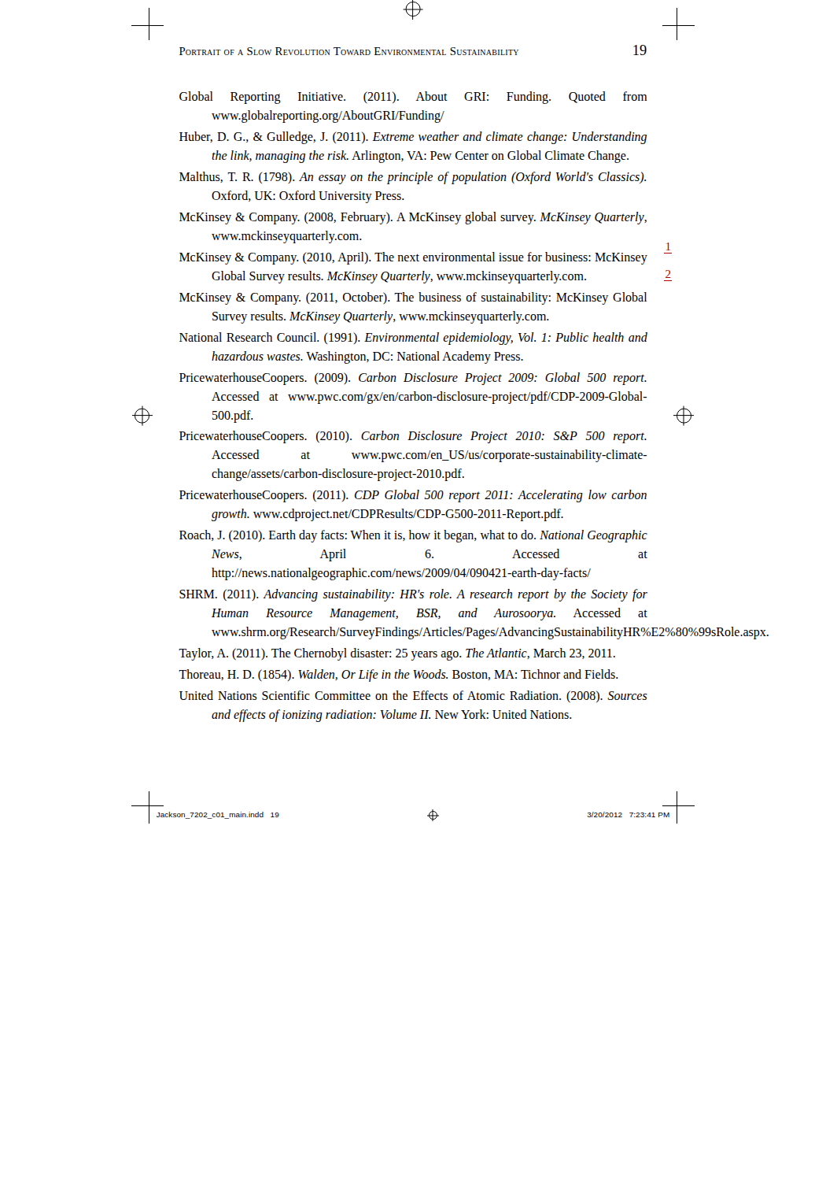1 2
Portrait of a Slow Revolution Toward Environmental Sustainability 19
Global Reporting Initiative. (2011). About GRI: Funding. Quoted from www.globalreporting.org/AboutGRI/Funding/
Huber, D. G., & Gulledge, J. (2011). Extreme weather and climate change: Understanding the link, managing the risk. Arlington, VA: Pew Center on Global Climate Change.
Malthus, T. R. (1798). An essay on the principle of population (Oxford World's Classics). Oxford, UK: Oxford University Press.
McKinsey & Company. (2008, February). A McKinsey global survey. McKinsey Quarterly, www.mckinseyquarterly.com.
McKinsey & Company. (2010, April). The next environmental issue for business: McKinsey Global Survey results. McKinsey Quarterly, www.mckinseyquarterly.com.
McKinsey & Company. (2011, October). The business of sustainability: McKinsey Global Survey results. McKinsey Quarterly, www.mckinseyquarterly.com.
National Research Council. (1991). Environmental epidemiology, Vol. 1: Public health and hazardous wastes. Washington, DC: National Academy Press.
PricewaterhouseCoopers. (2009). Carbon Disclosure Project 2009: Global 500 report. Accessed at www.pwc.com/gx/en/carbon-disclosure-project/pdf/CDP-2009-Global-500.pdf.
PricewaterhouseCoopers. (2010). Carbon Disclosure Project 2010: S&P 500 report. Accessed at www.pwc.com/en_US/us/corporate-sustainability-climate-change/assets/carbon-disclosure-project-2010.pdf.
PricewaterhouseCoopers. (2011). CDP Global 500 report 2011: Accelerating low carbon growth. www.cdproject.net/CDPResults/CDP-G500-2011-Report.pdf.
Roach, J. (2010). Earth day facts: When it is, how it began, what to do. National Geographic News, April 6. Accessed at http://news.nationalgeographic.com/news/2009/04/090421-earth-day-facts/
SHRM. (2011). Advancing sustainability: HR's role. A research report by the Society for Human Resource Management, BSR, and Aurosoorya. Accessed at www.shrm.org/Research/SurveyFindings/Articles/Pages/AdvancingSustainabilityHR%E2%80%99sRole.aspx.
Taylor, A. (2011). The Chernobyl disaster: 25 years ago. The Atlantic, March 23, 2011.
Thoreau, H. D. (1854). Walden, Or Life in the Woods. Boston, MA: Tichnor and Fields.
United Nations Scientific Committee on the Effects of Atomic Radiation. (2008). Sources and effects of ionizing radiation: Volume II. New York: United Nations.
Jackson_7202_c01_main.indd 19 3/20/2012 7:23:41 PM